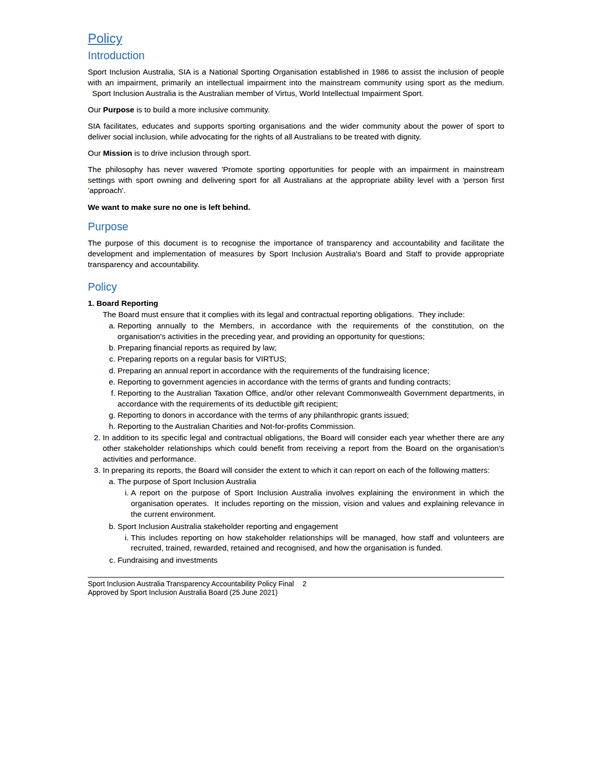Policy
Introduction
Sport Inclusion Australia, SIA is a National Sporting Organisation established in 1986 to assist the inclusion of people with an impairment, primarily an intellectual impairment into the mainstream community using sport as the medium. Sport Inclusion Australia is the Australian member of Virtus, World Intellectual Impairment Sport.
Our Purpose is to build a more inclusive community.
SIA facilitates, educates and supports sporting organisations and the wider community about the power of sport to deliver social inclusion, while advocating for the rights of all Australians to be treated with dignity.
Our Mission is to drive inclusion through sport.
The philosophy has never wavered 'Promote sporting opportunities for people with an impairment in mainstream settings with sport owning and delivering sport for all Australians at the appropriate ability level with a 'person first 'approach'.
We want to make sure no one is left behind.
Purpose
The purpose of this document is to recognise the importance of transparency and accountability and facilitate the development and implementation of measures by Sport Inclusion Australia's Board and Staff to provide appropriate transparency and accountability.
Policy
1. Board Reporting
The Board must ensure that it complies with its legal and contractual reporting obligations. They include:
Reporting annually to the Members, in accordance with the requirements of the constitution, on the organisation's activities in the preceding year, and providing an opportunity for questions;
Preparing financial reports as required by law;
Preparing reports on a regular basis for VIRTUS;
Preparing an annual report in accordance with the requirements of the fundraising licence;
Reporting to government agencies in accordance with the terms of grants and funding contracts;
Reporting to the Australian Taxation Office, and/or other relevant Commonwealth Government departments, in accordance with the requirements of its deductible gift recipient;
Reporting to donors in accordance with the terms of any philanthropic grants issued;
Reporting to the Australian Charities and Not-for-profits Commission.
In addition to its specific legal and contractual obligations, the Board will consider each year whether there are any other stakeholder relationships which could benefit from receiving a report from the Board on the organisation's activities and performance.
In preparing its reports, the Board will consider the extent to which it can report on each of the following matters:
The purpose of Sport Inclusion Australia
A report on the purpose of Sport Inclusion Australia involves explaining the environment in which the organisation operates. It includes reporting on the mission, vision and values and explaining relevance in the current environment.
Sport Inclusion Australia stakeholder reporting and engagement
This includes reporting on how stakeholder relationships will be managed, how staff and volunteers are recruited, trained, rewarded, retained and recognised, and how the organisation is funded.
Fundraising and investments
Sport Inclusion Australia Transparency Accountability Policy Final2
Approved by Sport Inclusion Australia Board (25 June 2021)